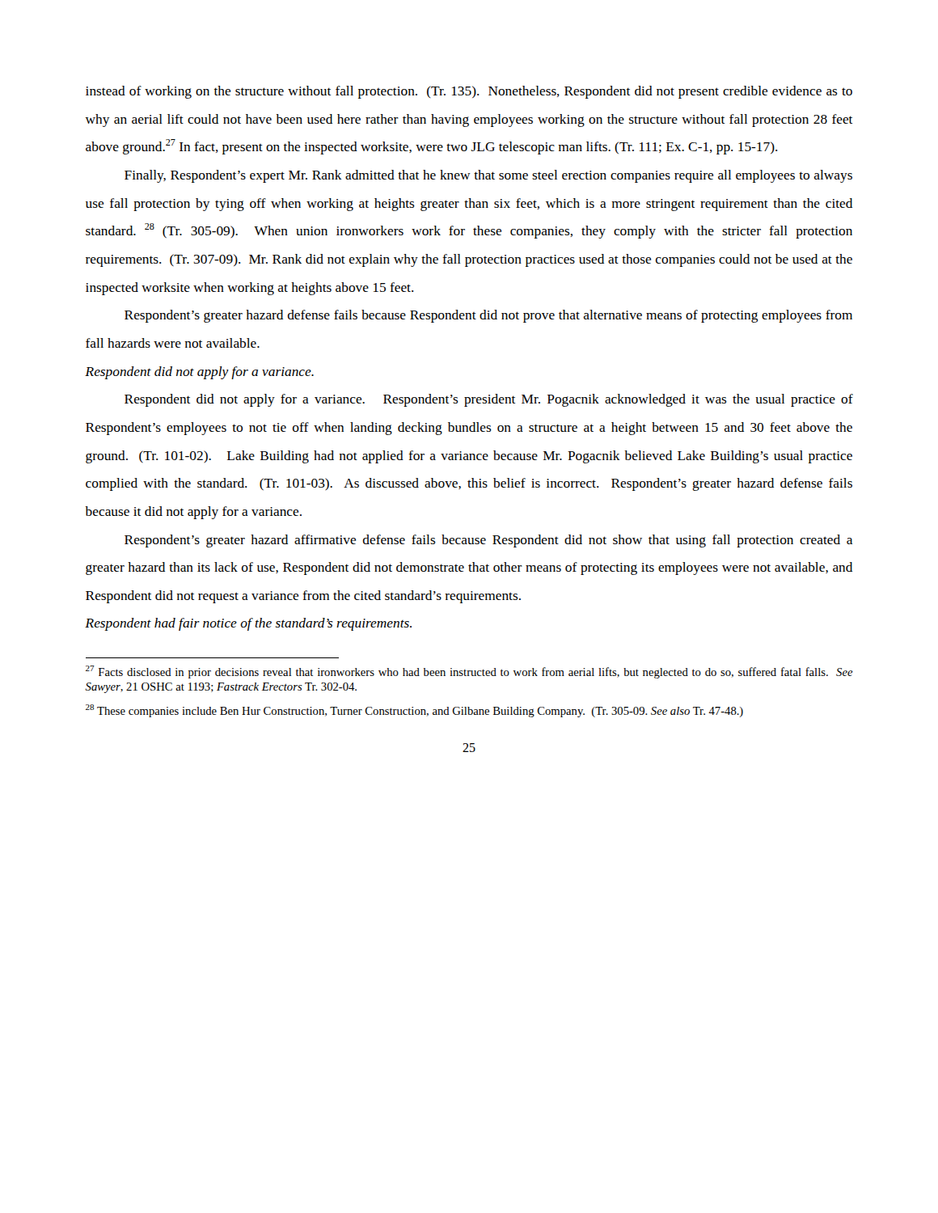instead of working on the structure without fall protection. (Tr. 135). Nonetheless, Respondent did not present credible evidence as to why an aerial lift could not have been used here rather than having employees working on the structure without fall protection 28 feet above ground.27 In fact, present on the inspected worksite, were two JLG telescopic man lifts. (Tr. 111; Ex. C-1, pp. 15-17).
Finally, Respondent’s expert Mr. Rank admitted that he knew that some steel erection companies require all employees to always use fall protection by tying off when working at heights greater than six feet, which is a more stringent requirement than the cited standard. 28 (Tr. 305-09). When union ironworkers work for these companies, they comply with the stricter fall protection requirements. (Tr. 307-09). Mr. Rank did not explain why the fall protection practices used at those companies could not be used at the inspected worksite when working at heights above 15 feet.
Respondent’s greater hazard defense fails because Respondent did not prove that alternative means of protecting employees from fall hazards were not available.
Respondent did not apply for a variance.
Respondent did not apply for a variance. Respondent’s president Mr. Pogacnik acknowledged it was the usual practice of Respondent’s employees to not tie off when landing decking bundles on a structure at a height between 15 and 30 feet above the ground. (Tr. 101-02). Lake Building had not applied for a variance because Mr. Pogacnik believed Lake Building’s usual practice complied with the standard. (Tr. 101-03). As discussed above, this belief is incorrect. Respondent’s greater hazard defense fails because it did not apply for a variance.
Respondent’s greater hazard affirmative defense fails because Respondent did not show that using fall protection created a greater hazard than its lack of use, Respondent did not demonstrate that other means of protecting its employees were not available, and Respondent did not request a variance from the cited standard’s requirements.
Respondent had fair notice of the standard’s requirements.
27 Facts disclosed in prior decisions reveal that ironworkers who had been instructed to work from aerial lifts, but neglected to do so, suffered fatal falls. See Sawyer, 21 OSHC at 1193; Fastrack Erectors Tr. 302-04.
28 These companies include Ben Hur Construction, Turner Construction, and Gilbane Building Company. (Tr. 305-09. See also Tr. 47-48.)
25